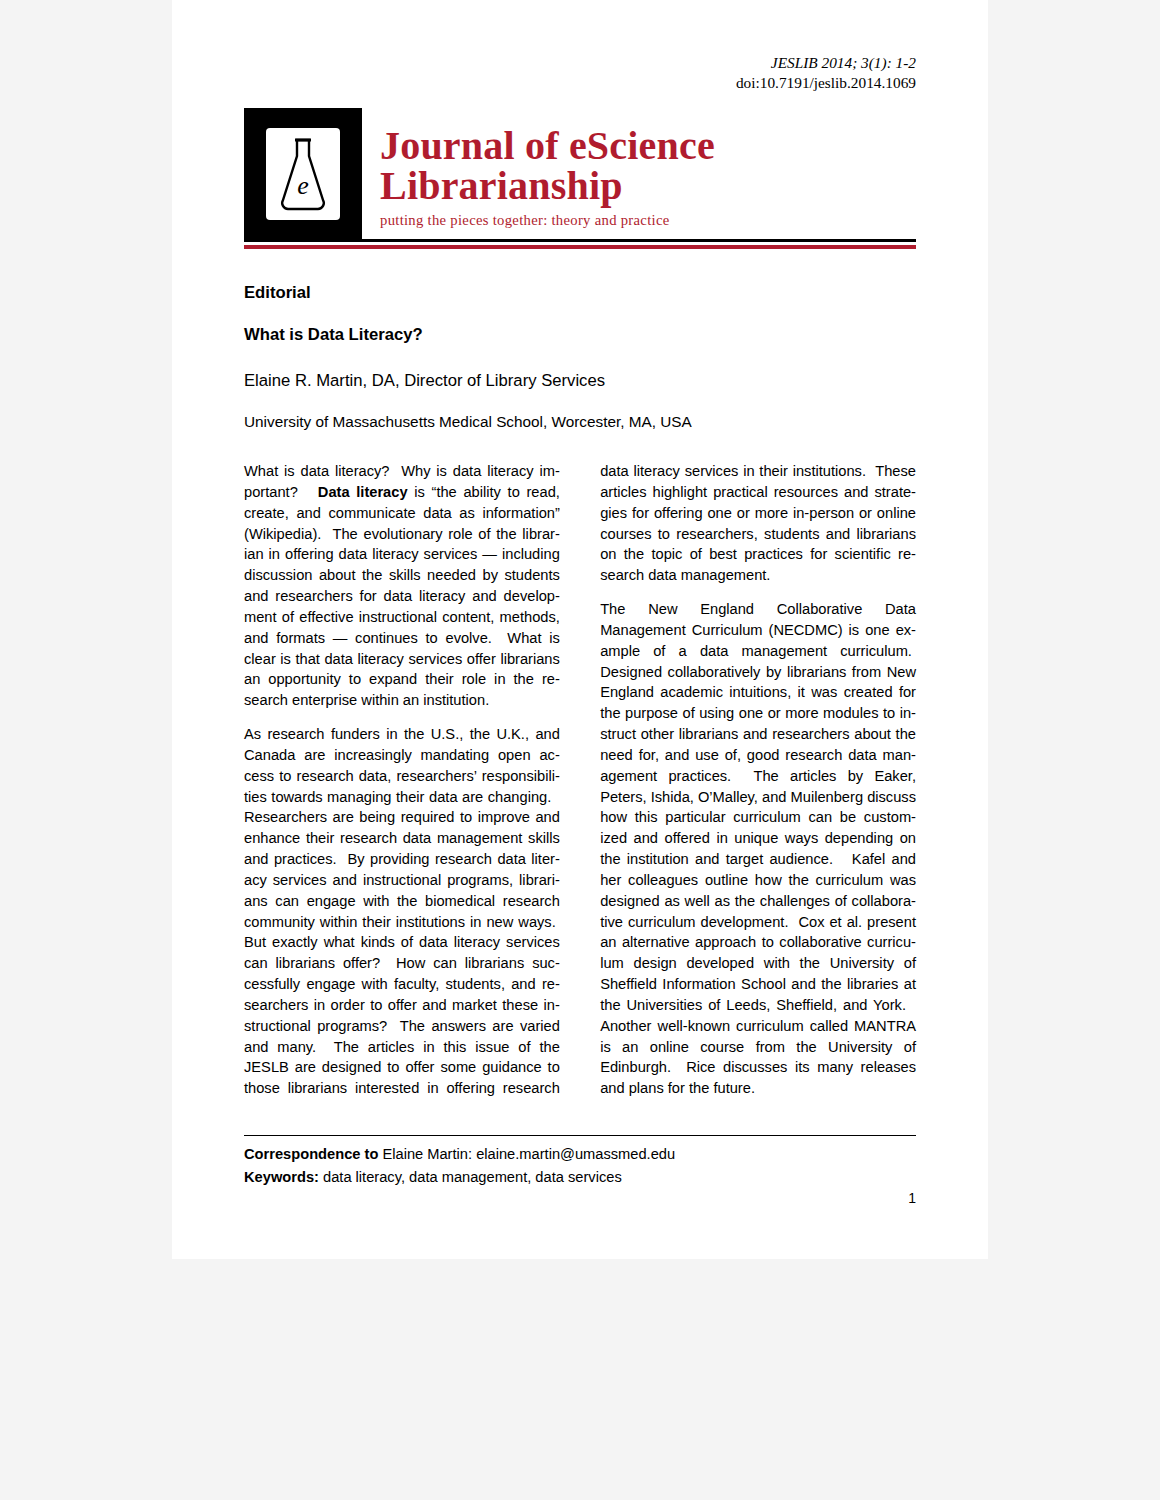JESLIB 2014; 3(1): 1-2
doi:10.7191/jeslib.2014.1069
e
Journal of eScience Librarianship
putting the pieces together: theory and practice
Editorial
What is Data Literacy?
Elaine R. Martin, DA, Director of Library Services
University of Massachusetts Medical School, Worcester, MA, USA
What is data literacy? Why is data literacy important? Data literacy is “the ability to read, create, and communicate data as information” (Wikipedia). The evolutionary role of the librarian in offering data literacy services — including discussion about the skills needed by students and researchers for data literacy and development of effective instructional content, methods, and formats — continues to evolve. What is clear is that data literacy services offer librarians an opportunity to expand their role in the research enterprise within an institution.
As research funders in the U.S., the U.K., and Canada are increasingly mandating open access to research data, researchers’ responsibilities towards managing their data are changing. Researchers are being required to improve and enhance their research data management skills and practices. By providing research data literacy services and instructional programs, librarians can engage with the biomedical research community within their institutions in new ways. But exactly what kinds of data literacy services can librarians offer? How can librarians successfully engage with faculty, students, and researchers in order to offer and market these instructional programs? The answers are varied and many. The articles in this issue of the JESLB are designed to offer some guidance to those librarians interested in offering research data literacy services in their institutions. These articles highlight practical resources and strategies for offering one or more in-person or online courses to researchers, students and librarians on the topic of best practices for scientific research data management.
The New England Collaborative Data Management Curriculum (NECDMC) is one example of a data management curriculum. Designed collaboratively by librarians from New England academic intuitions, it was created for the purpose of using one or more modules to instruct other librarians and researchers about the need for, and use of, good research data management practices. The articles by Eaker, Peters, Ishida, O’Malley, and Muilenberg discuss how this particular curriculum can be customized and offered in unique ways depending on the institution and target audience. Kafel and her colleagues outline how the curriculum was designed as well as the challenges of collaborative curriculum development. Cox et al. present an alternative approach to collaborative curriculum design developed with the University of Sheffield Information School and the libraries at the Universities of Leeds, Sheffield, and York. Another well-known curriculum called MANTRA is an online course from the University of Edinburgh. Rice discusses its many releases and plans for the future.
Correspondence to Elaine Martin: elaine.martin@umassmed.edu
Keywords: data literacy, data management, data services
1